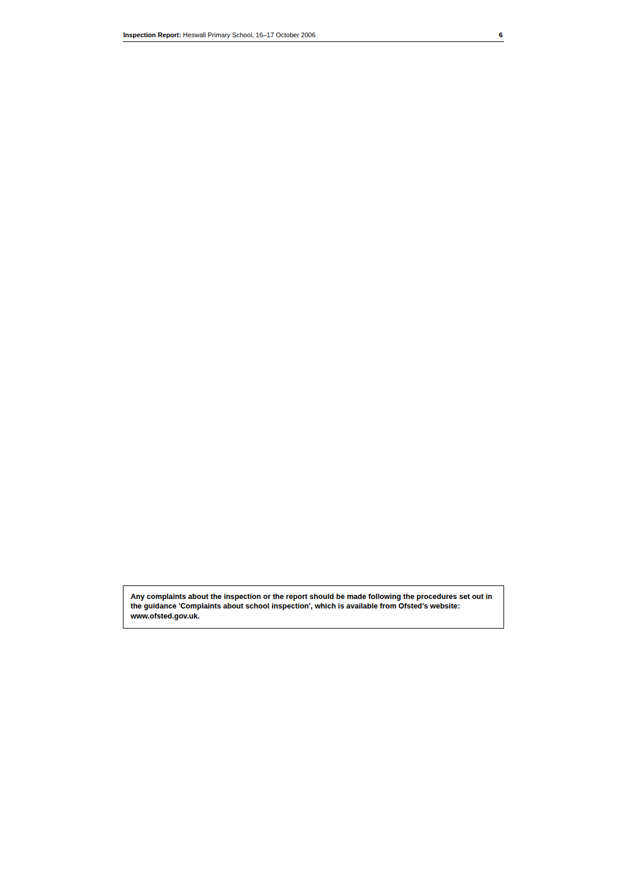Inspection Report: Heswall Primary School, 16–17 October 2006
6
Any complaints about the inspection or the report should be made following the procedures set out in the guidance 'Complaints about school inspection', which is available from Ofsted’s website: www.ofsted.gov.uk.